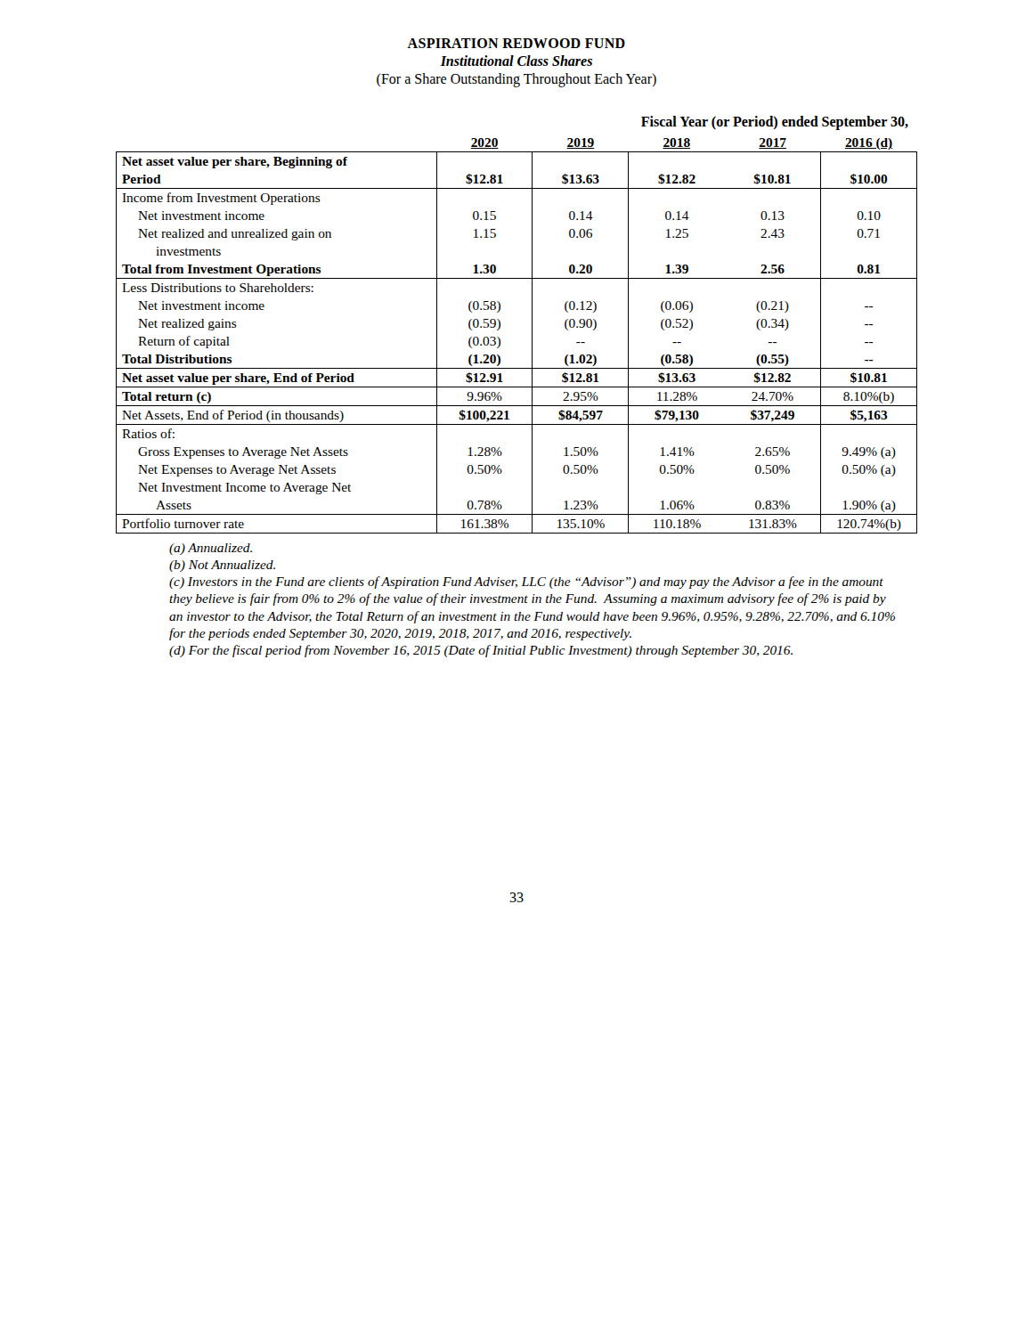ASPIRATION REDWOOD FUND
Institutional Class Shares
(For a Share Outstanding Throughout Each Year)
Fiscal Year (or Period) ended September 30,
| | 2020 | 2019 | 2018 | 2017 | 2016 (d) |
| Net asset value per share, Beginning of | | | | | |
| Period | $12.81 | $13.63 | $12.82 | $10.81 | $10.00 |
| Income from Investment Operations | | | | | |
| Net investment income | 0.15 | 0.14 | 0.14 | 0.13 | 0.10 |
| Net realized and unrealized gain on | 1.15 | 0.06 | 1.25 | 2.43 | 0.71 |
| investments | | | | | |
| Total from Investment Operations | 1.30 | 0.20 | 1.39 | 2.56 | 0.81 |
| Less Distributions to Shareholders: | | | | | |
| Net investment income | (0.58) | (0.12) | (0.06) | (0.21) | -- |
| Net realized gains | (0.59) | (0.90) | (0.52) | (0.34) | -- |
| Return of capital | (0.03) | -- | -- | -- | -- |
| Total Distributions | (1.20) | (1.02) | (0.58) | (0.55) | -- |
| Net asset value per share, End of Period | $12.91 | $12.81 | $13.63 | $12.82 | $10.81 |
| Total return (c) | 9.96% | 2.95% | 11.28% | 24.70% | 8.10%(b) |
| Net Assets, End of Period (in thousands) | $100,221 | $84,597 | $79,130 | $37,249 | $5,163 |
| Ratios of: | | | | | |
| Gross Expenses to Average Net Assets | 1.28% | 1.50% | 1.41% | 2.65% | 9.49% (a) |
| Net Expenses to Average Net Assets | 0.50% | 0.50% | 0.50% | 0.50% | 0.50% (a) |
| Net Investment Income to Average Net | | | | | |
| Assets | 0.78% | 1.23% | 1.06% | 0.83% | 1.90% (a) |
| Portfolio turnover rate | 161.38% | 135.10% | 110.18% | 131.83% | 120.74%(b) |
(a) Annualized.
(b) Not Annualized.
(c) Investors in the Fund are clients of Aspiration Fund Adviser, LLC (the “Advisor”) and may pay the Advisor a fee in the amount they believe is fair from 0% to 2% of the value of their investment in the Fund. Assuming a maximum advisory fee of 2% is paid by an investor to the Advisor, the Total Return of an investment in the Fund would have been 9.96%, 0.95%, 9.28%, 22.70%, and 6.10% for the periods ended September 30, 2020, 2019, 2018, 2017, and 2016, respectively.
(d) For the fiscal period from November 16, 2015 (Date of Initial Public Investment) through September 30, 2016.
33